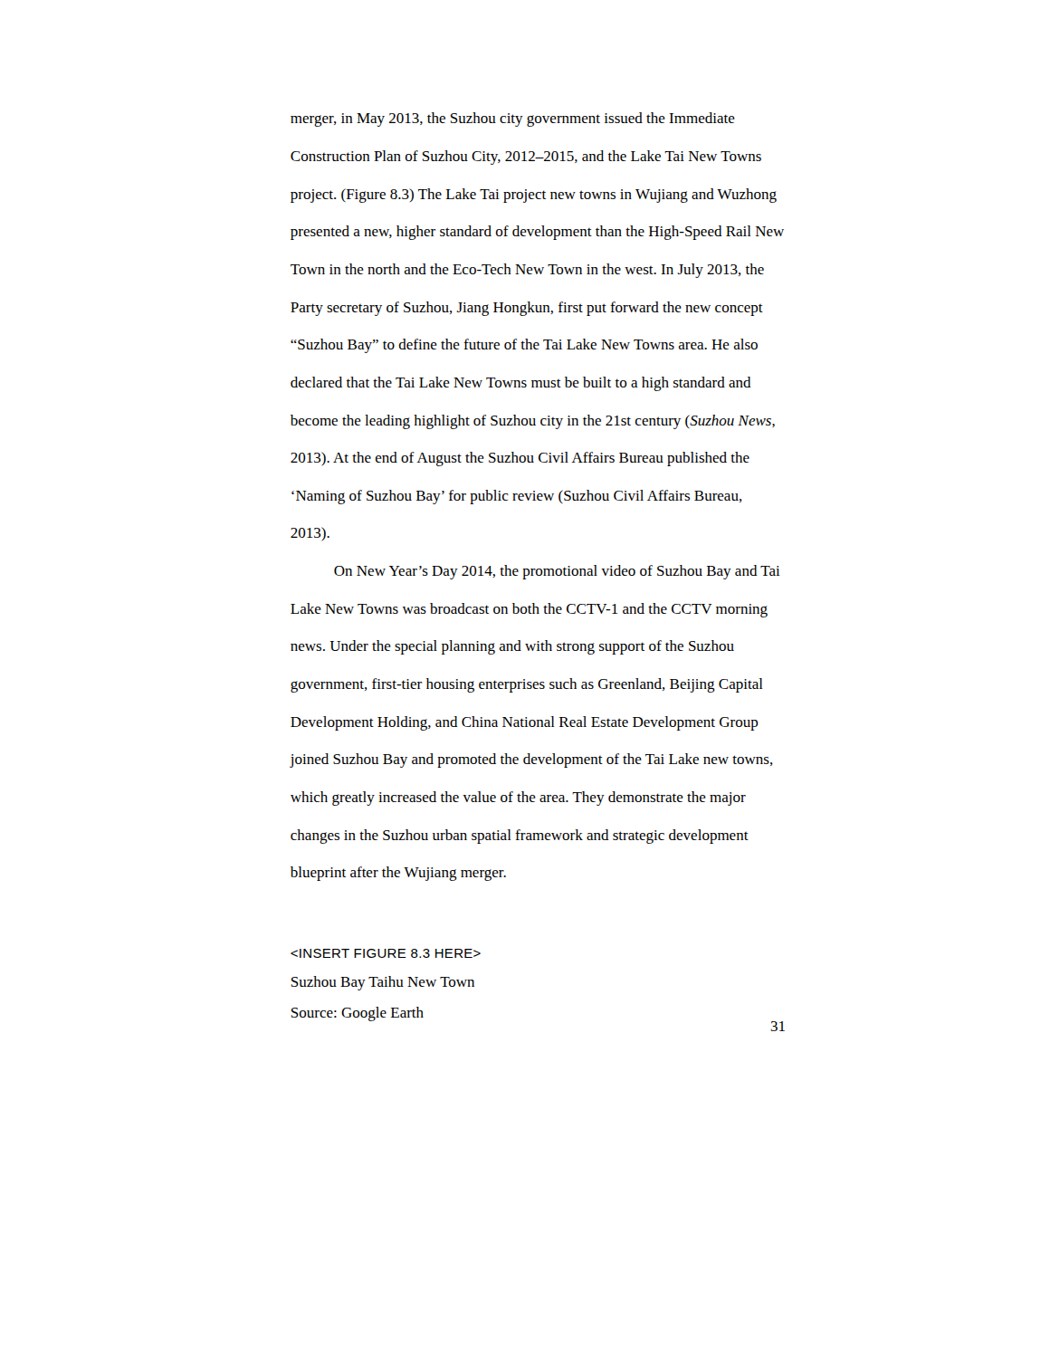merger, in May 2013, the Suzhou city government issued the Immediate Construction Plan of Suzhou City, 2012–2015, and the Lake Tai New Towns project. (Figure 8.3) The Lake Tai project new towns in Wujiang and Wuzhong presented a new, higher standard of development than the High-Speed Rail New Town in the north and the Eco-Tech New Town in the west. In July 2013, the Party secretary of Suzhou, Jiang Hongkun, first put forward the new concept “Suzhou Bay” to define the future of the Tai Lake New Towns area. He also declared that the Tai Lake New Towns must be built to a high standard and become the leading highlight of Suzhou city in the 21st century (Suzhou News, 2013). At the end of August the Suzhou Civil Affairs Bureau published the ‘Naming of Suzhou Bay’ for public review (Suzhou Civil Affairs Bureau, 2013).
On New Year’s Day 2014, the promotional video of Suzhou Bay and Tai Lake New Towns was broadcast on both the CCTV-1 and the CCTV morning news. Under the special planning and with strong support of the Suzhou government, first-tier housing enterprises such as Greenland, Beijing Capital Development Holding, and China National Real Estate Development Group joined Suzhou Bay and promoted the development of the Tai Lake new towns, which greatly increased the value of the area. They demonstrate the major changes in the Suzhou urban spatial framework and strategic development blueprint after the Wujiang merger.
<INSERT FIGURE 8.3 HERE>
Suzhou Bay Taihu New Town
Source: Google Earth
31